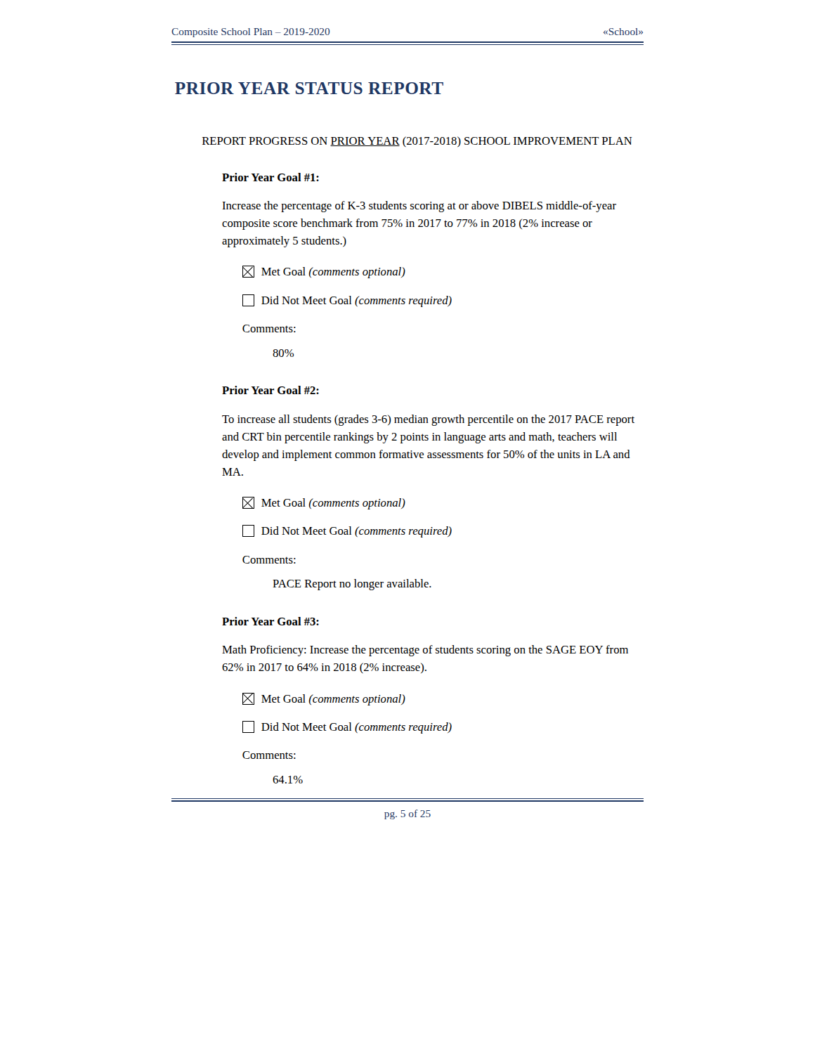Composite School Plan – 2019-2020
«School»
PRIOR YEAR STATUS REPORT
REPORT PROGRESS ON PRIOR YEAR (2017-2018) SCHOOL IMPROVEMENT PLAN
Prior Year Goal #1:
Increase the percentage of K-3 students scoring at or above DIBELS middle-of-year composite score benchmark from 75% in 2017 to 77% in 2018 (2% increase or approximately 5 students.)
Met Goal (comments optional)
Did Not Meet Goal (comments required)
Comments:
80%
Prior Year Goal #2:
To increase all students (grades 3-6) median growth percentile on the 2017 PACE report and CRT bin percentile rankings by 2 points in language arts and math, teachers will develop and implement common formative assessments for 50% of the units in LA and MA.
Met Goal (comments optional)
Did Not Meet Goal (comments required)
Comments:
PACE Report no longer available.
Prior Year Goal #3:
Math Proficiency: Increase the percentage of students scoring on the SAGE EOY from 62% in 2017 to 64% in 2018 (2% increase).
Met Goal (comments optional)
Did Not Meet Goal (comments required)
Comments:
64.1%
pg. 5 of 25